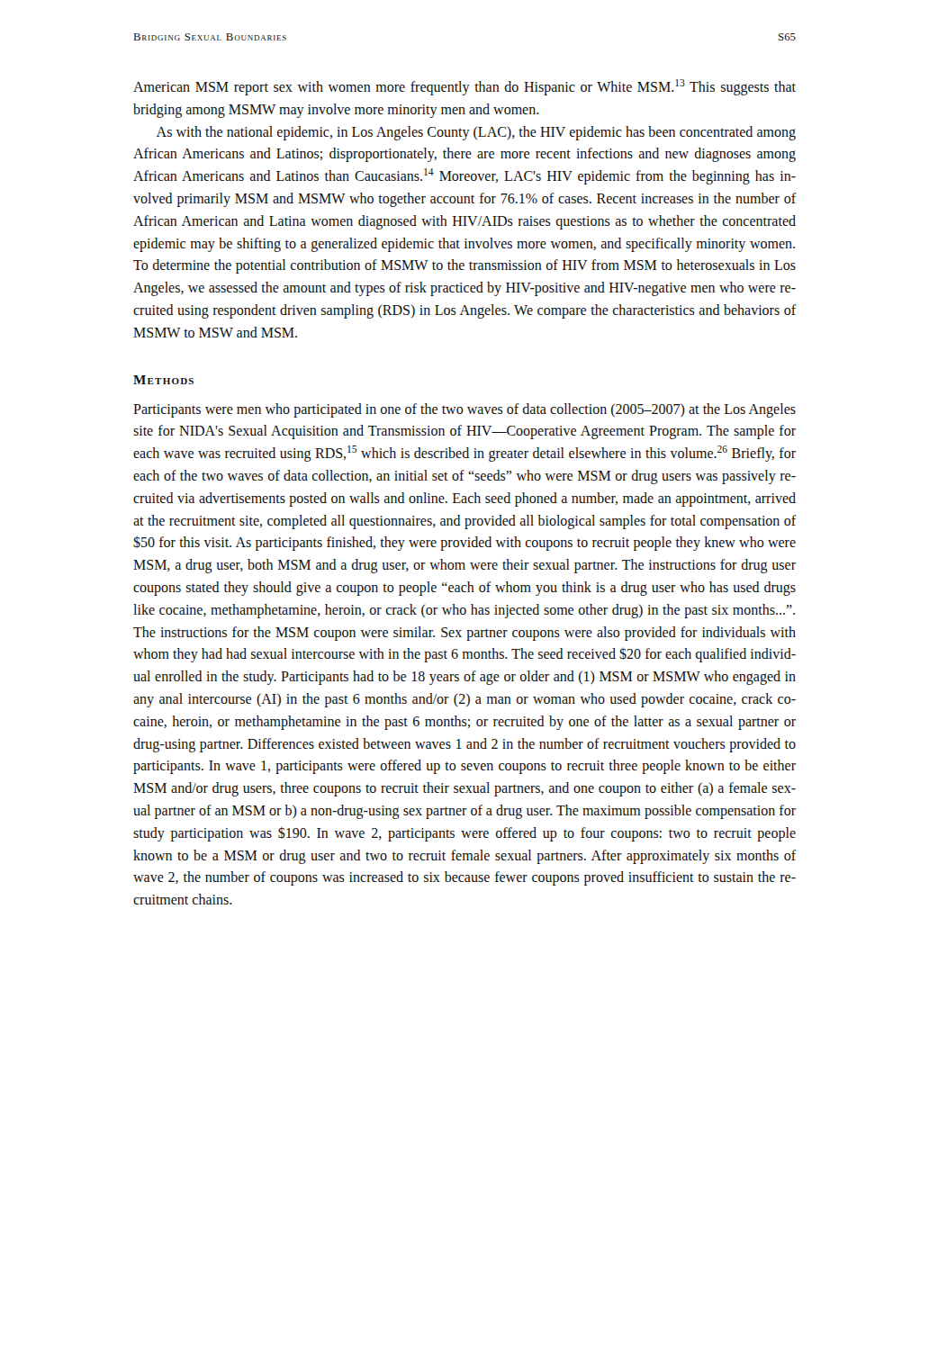Bridging Sexual Boundaries S65
American MSM report sex with women more frequently than do Hispanic or White MSM.13 This suggests that bridging among MSMW may involve more minority men and women.
As with the national epidemic, in Los Angeles County (LAC), the HIV epidemic has been concentrated among African Americans and Latinos; disproportionately, there are more recent infections and new diagnoses among African Americans and Latinos than Caucasians.14 Moreover, LAC's HIV epidemic from the beginning has involved primarily MSM and MSMW who together account for 76.1% of cases. Recent increases in the number of African American and Latina women diagnosed with HIV/AIDs raises questions as to whether the concentrated epidemic may be shifting to a generalized epidemic that involves more women, and specifically minority women. To determine the potential contribution of MSMW to the transmission of HIV from MSM to heterosexuals in Los Angeles, we assessed the amount and types of risk practiced by HIV-positive and HIV-negative men who were recruited using respondent driven sampling (RDS) in Los Angeles. We compare the characteristics and behaviors of MSMW to MSW and MSM.
Methods
Participants were men who participated in one of the two waves of data collection (2005–2007) at the Los Angeles site for NIDA's Sexual Acquisition and Transmission of HIV—Cooperative Agreement Program. The sample for each wave was recruited using RDS,15 which is described in greater detail elsewhere in this volume.26 Briefly, for each of the two waves of data collection, an initial set of “seeds” who were MSM or drug users was passively recruited via advertisements posted on walls and online. Each seed phoned a number, made an appointment, arrived at the recruitment site, completed all questionnaires, and provided all biological samples for total compensation of $50 for this visit. As participants finished, they were provided with coupons to recruit people they knew who were MSM, a drug user, both MSM and a drug user, or whom were their sexual partner. The instructions for drug user coupons stated they should give a coupon to people “each of whom you think is a drug user who has used drugs like cocaine, methamphetamine, heroin, or crack (or who has injected some other drug) in the past six months...”. The instructions for the MSM coupon were similar. Sex partner coupons were also provided for individuals with whom they had had sexual intercourse with in the past 6 months. The seed received $20 for each qualified individual enrolled in the study. Participants had to be 18 years of age or older and (1) MSM or MSMW who engaged in any anal intercourse (AI) in the past 6 months and/or (2) a man or woman who used powder cocaine, crack cocaine, heroin, or methamphetamine in the past 6 months; or recruited by one of the latter as a sexual partner or drug-using partner. Differences existed between waves 1 and 2 in the number of recruitment vouchers provided to participants. In wave 1, participants were offered up to seven coupons to recruit three people known to be either MSM and/or drug users, three coupons to recruit their sexual partners, and one coupon to either (a) a female sexual partner of an MSM or b) a non-drug-using sex partner of a drug user. The maximum possible compensation for study participation was $190. In wave 2, participants were offered up to four coupons: two to recruit people known to be a MSM or drug user and two to recruit female sexual partners. After approximately six months of wave 2, the number of coupons was increased to six because fewer coupons proved insufficient to sustain the recruitment chains.